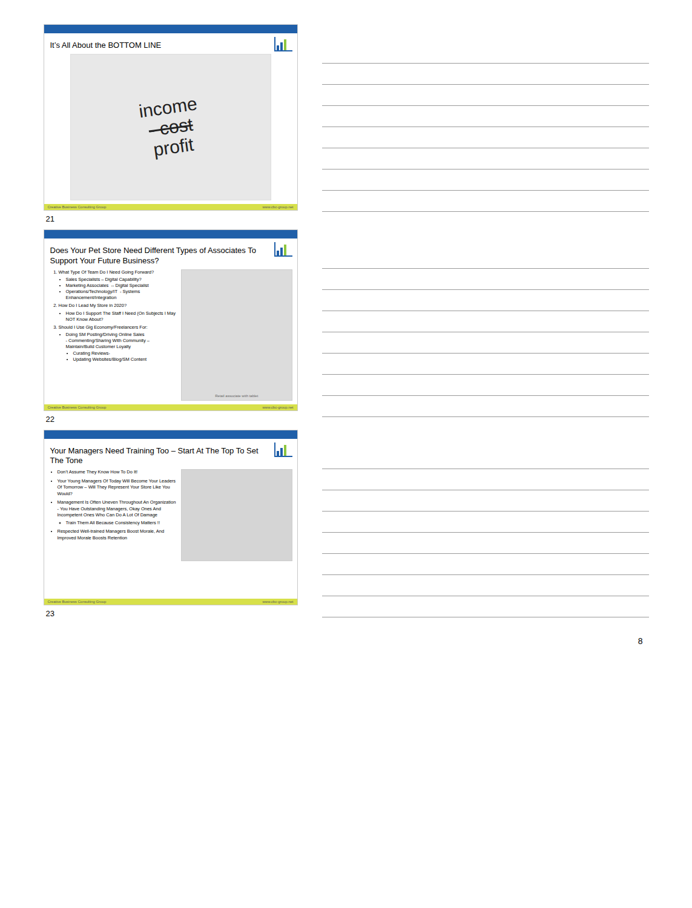It’s All About the BOTTOM LINE
income
- cost
profit
Creative Business Consulting Group www.cbc-group.net
21
Does Your Pet Store Need Different Types of Associates To Support Your Future Business?
What Type Of Team Do I Need Going Forward?
Sales Specialists – Digital Capability?
Marketing Associates -- Digital Specialist
Operations/Technology/IT - Systems Enhancement/Integration
How Do I Lead My Store in 2020?
How Do I Support The Staff I Need (On Subjects I May NOT Know About?
Should I Use Gig Economy/Freelancers For:
Doing SM Posting/Driving Online Sales
- Commenting/Sharing With Community – Maintain/Build Customer Loyalty
Curating Reviews-
Updating Websites/Blog/SM Content
Retail associate with tablet
Creative Business Consulting Group www.cbc-group.net
22
Your Managers Need Training Too – Start At The Top To Set The Tone
Don’t Assume They Know How To Do It!
Your Young Managers Of Today Will Become Your Leaders Of Tomorrow – Will They Represent Your Store Like You Would?
Management Is Often Uneven Throughout An Organization - You Have Outstanding Managers, Okay Ones And Incompetent Ones Who Can Do A Lot Of Damage
Train Them All Because Consistency Matters !!
Respected Well-trained Managers Boost Morale, And Improved Morale Boosts Retention
Creative Business Consulting Group www.cbc-group.net
23
8